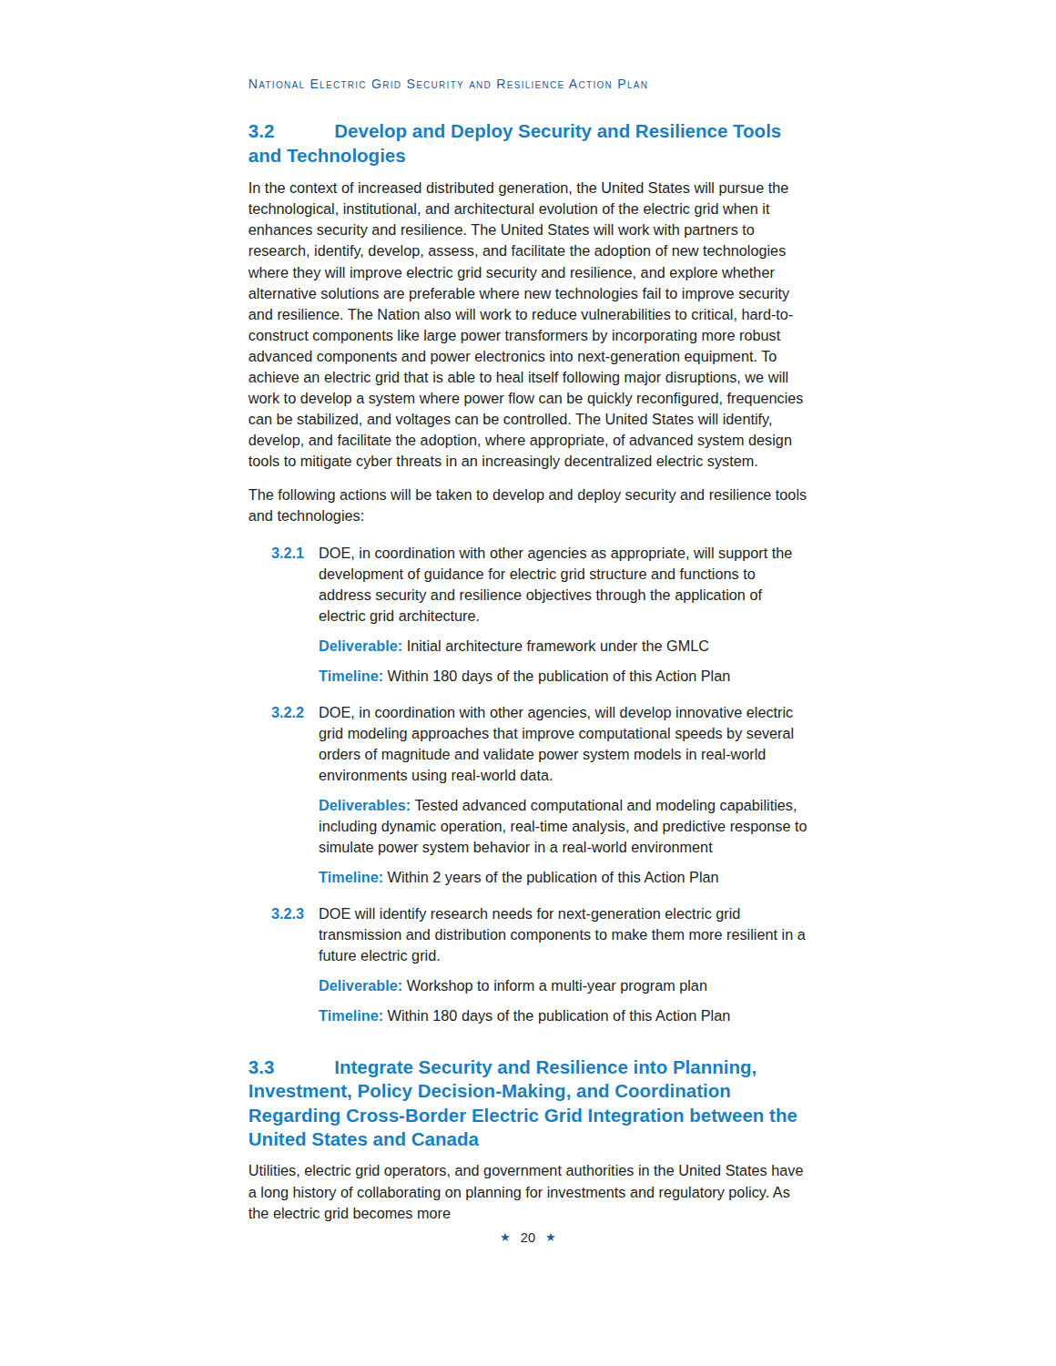National Electric Grid Security and Resilience Action Plan
3.2 Develop and Deploy Security and Resilience Tools and Technologies
In the context of increased distributed generation, the United States will pursue the technological, institutional, and architectural evolution of the electric grid when it enhances security and resilience. The United States will work with partners to research, identify, develop, assess, and facilitate the adoption of new technologies where they will improve electric grid security and resilience, and explore whether alternative solutions are preferable where new technologies fail to improve security and resilience. The Nation also will work to reduce vulnerabilities to critical, hard-to-construct components like large power transformers by incorporating more robust advanced components and power electronics into next-generation equipment. To achieve an electric grid that is able to heal itself following major disruptions, we will work to develop a system where power flow can be quickly reconfigured, frequencies can be stabilized, and voltages can be controlled. The United States will identify, develop, and facilitate the adoption, where appropriate, of advanced system design tools to mitigate cyber threats in an increasingly decentralized electric system.
The following actions will be taken to develop and deploy security and resilience tools and technologies:
3.2.1
DOE, in coordination with other agencies as appropriate, will support the development of guidance for electric grid structure and functions to address security and resilience objectives through the application of electric grid architecture.
Deliverable: Initial architecture framework under the GMLC
Timeline: Within 180 days of the publication of this Action Plan
3.2.2
DOE, in coordination with other agencies, will develop innovative electric grid modeling approaches that improve computational speeds by several orders of magnitude and validate power system models in real-world environments using real-world data.
Deliverables: Tested advanced computational and modeling capabilities, including dynamic operation, real-time analysis, and predictive response to simulate power system behavior in a real-world environment
Timeline: Within 2 years of the publication of this Action Plan
3.2.3
DOE will identify research needs for next-generation electric grid transmission and distribution components to make them more resilient in a future electric grid.
Deliverable: Workshop to inform a multi-year program plan
Timeline: Within 180 days of the publication of this Action Plan
3.3 Integrate Security and Resilience into Planning, Investment, Policy Decision-Making, and Coordination Regarding Cross-Border Electric Grid Integration between the United States and Canada
Utilities, electric grid operators, and government authorities in the United States have a long history of collaborating on planning for investments and regulatory policy. As the electric grid becomes more
★20★